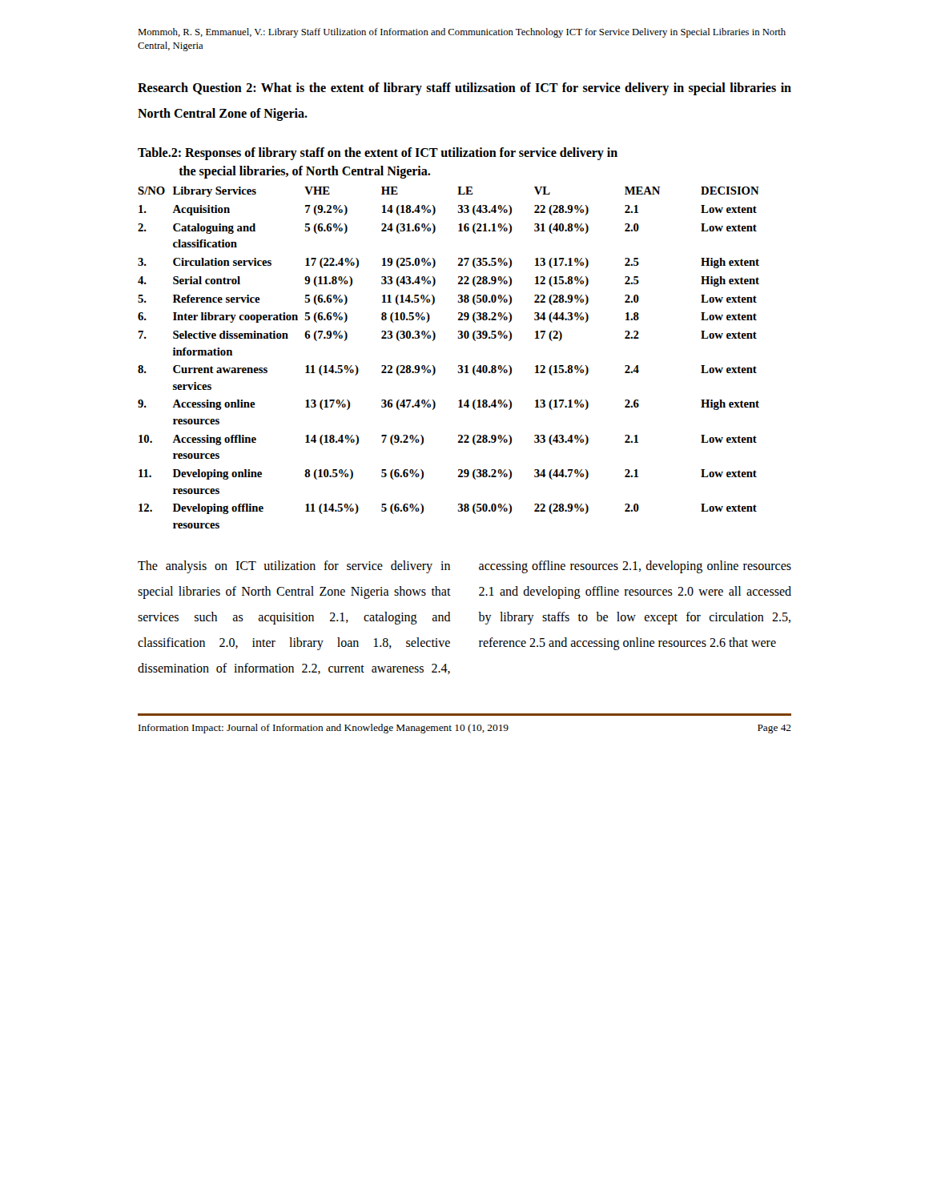Mommoh, R. S, Emmanuel, V.: Library Staff Utilization of Information and Communication Technology ICT for Service Delivery in Special Libraries in North Central, Nigeria
Research Question 2: What is the extent of library staff utilizsation of ICT for service delivery in special libraries in North Central Zone of Nigeria.
Table.2: Responses of library staff on the extent of ICT utilization for service delivery in the special libraries, of North Central Nigeria.
| S/NO | Library Services | VHE | HE | LE | VL | MEAN | DECISION |
| --- | --- | --- | --- | --- | --- | --- | --- |
| 1. | Acquisition | 7 (9.2%) | 14 (18.4%) | 33 (43.4%) | 22 (28.9%) | 2.1 | Low extent |
| 2. | Cataloguing and classification | 5 (6.6%) | 24 (31.6%) | 16 (21.1%) | 31 (40.8%) | 2.0 | Low extent |
| 3. | Circulation services | 17 (22.4%) | 19 (25.0%) | 27 (35.5%) | 13 (17.1%) | 2.5 | High extent |
| 4. | Serial control | 9 (11.8%) | 33 (43.4%) | 22 (28.9%) | 12 (15.8%) | 2.5 | High extent |
| 5. | Reference service | 5 (6.6%) | 11 (14.5%) | 38 (50.0%) | 22 (28.9%) | 2.0 | Low extent |
| 6. | Inter library cooperation | 5 (6.6%) | 8 (10.5%) | 29 (38.2%) | 34 (44.3%) | 1.8 | Low extent |
| 7. | Selective dissemination information | 6 (7.9%) | 23 (30.3%) | 30 (39.5%) | 17 (2) | 2.2 | Low extent |
| 8. | Current awareness services | 11 (14.5%) | 22 (28.9%) | 31 (40.8%) | 12 (15.8%) | 2.4 | Low extent |
| 9. | Accessing online resources | 13 (17%) | 36 (47.4%) | 14 (18.4%) | 13 (17.1%) | 2.6 | High extent |
| 10. | Accessing offline resources | 14 (18.4%) | 7 (9.2%) | 22 (28.9%) | 33 (43.4%) | 2.1 | Low extent |
| 11. | Developing online resources | 8 (10.5%) | 5 (6.6%) | 29 (38.2%) | 34 (44.7%) | 2.1 | Low extent |
| 12. | Developing offline resources | 11 (14.5%) | 5 (6.6%) | 38 (50.0%) | 22 (28.9%) | 2.0 | Low extent |
The analysis on ICT utilization for service delivery in special libraries of North Central Zone Nigeria shows that services such as acquisition 2.1, cataloging and classification 2.0, inter library loan 1.8, selective dissemination of information 2.2, current awareness 2.4, accessing offline resources 2.1, developing online resources 2.1 and developing offline resources 2.0 were all accessed by library staffs to be low except for circulation 2.5, reference 2.5 and accessing online resources 2.6 that were
Information Impact: Journal of Information and Knowledge Management 10 (10, 2019 Page 42